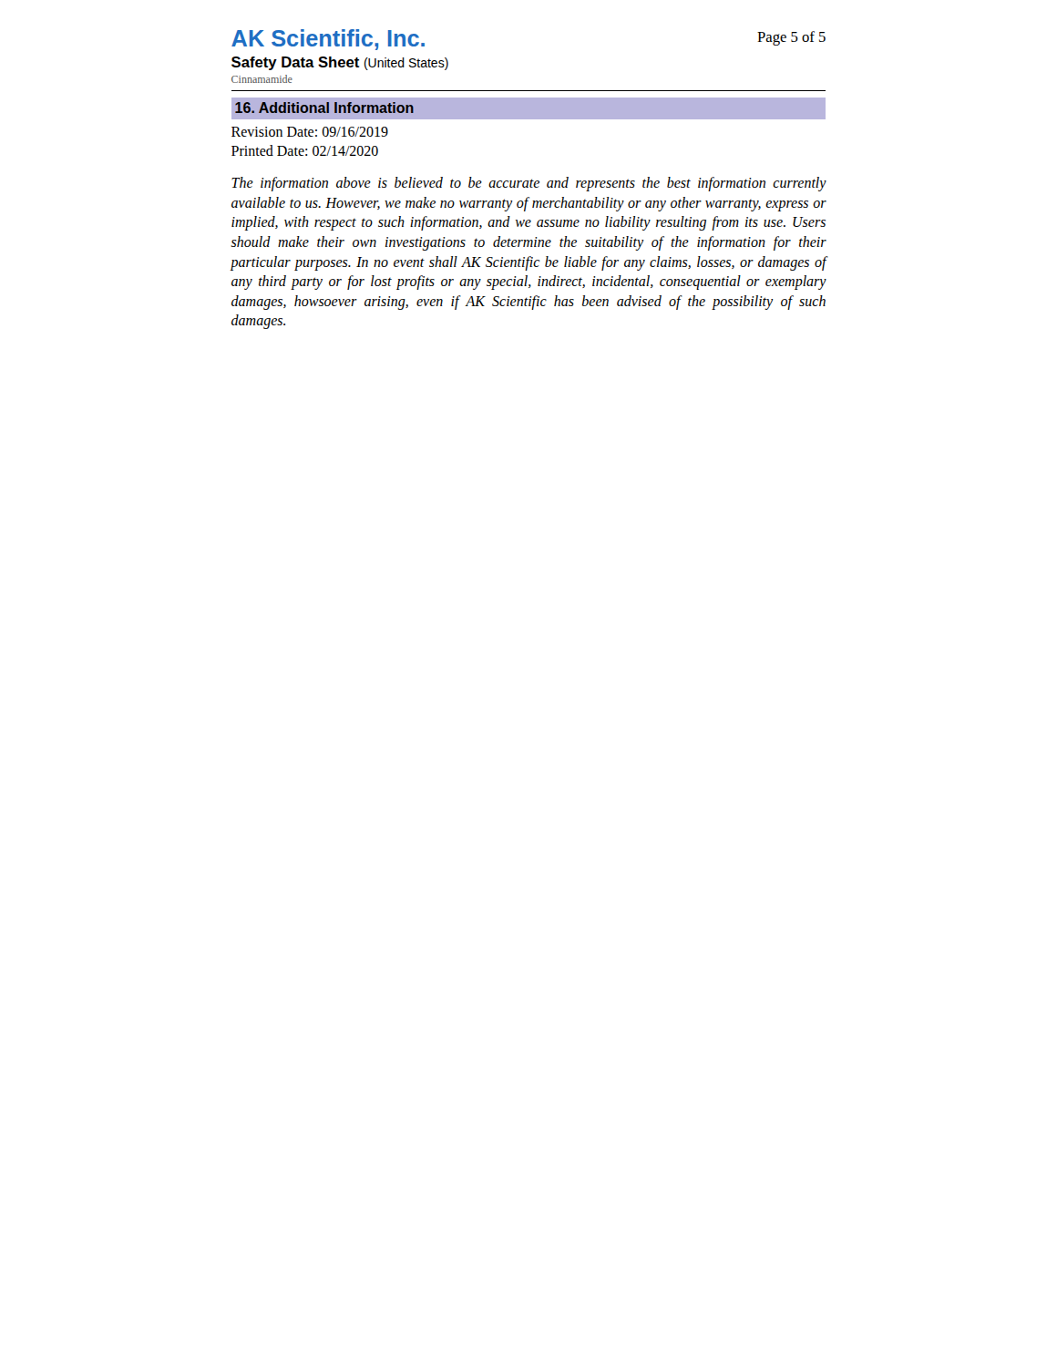Page 5 of 5
AK Scientific, Inc.
Safety Data Sheet (United States)
Cinnamamide
16. Additional Information
Revision Date: 09/16/2019
Printed Date: 02/14/2020
The information above is believed to be accurate and represents the best information currently available to us. However, we make no warranty of merchantability or any other warranty, express or implied, with respect to such information, and we assume no liability resulting from its use. Users should make their own investigations to determine the suitability of the information for their particular purposes. In no event shall AK Scientific be liable for any claims, losses, or damages of any third party or for lost profits or any special, indirect, incidental, consequential or exemplary damages, howsoever arising, even if AK Scientific has been advised of the possibility of such damages.